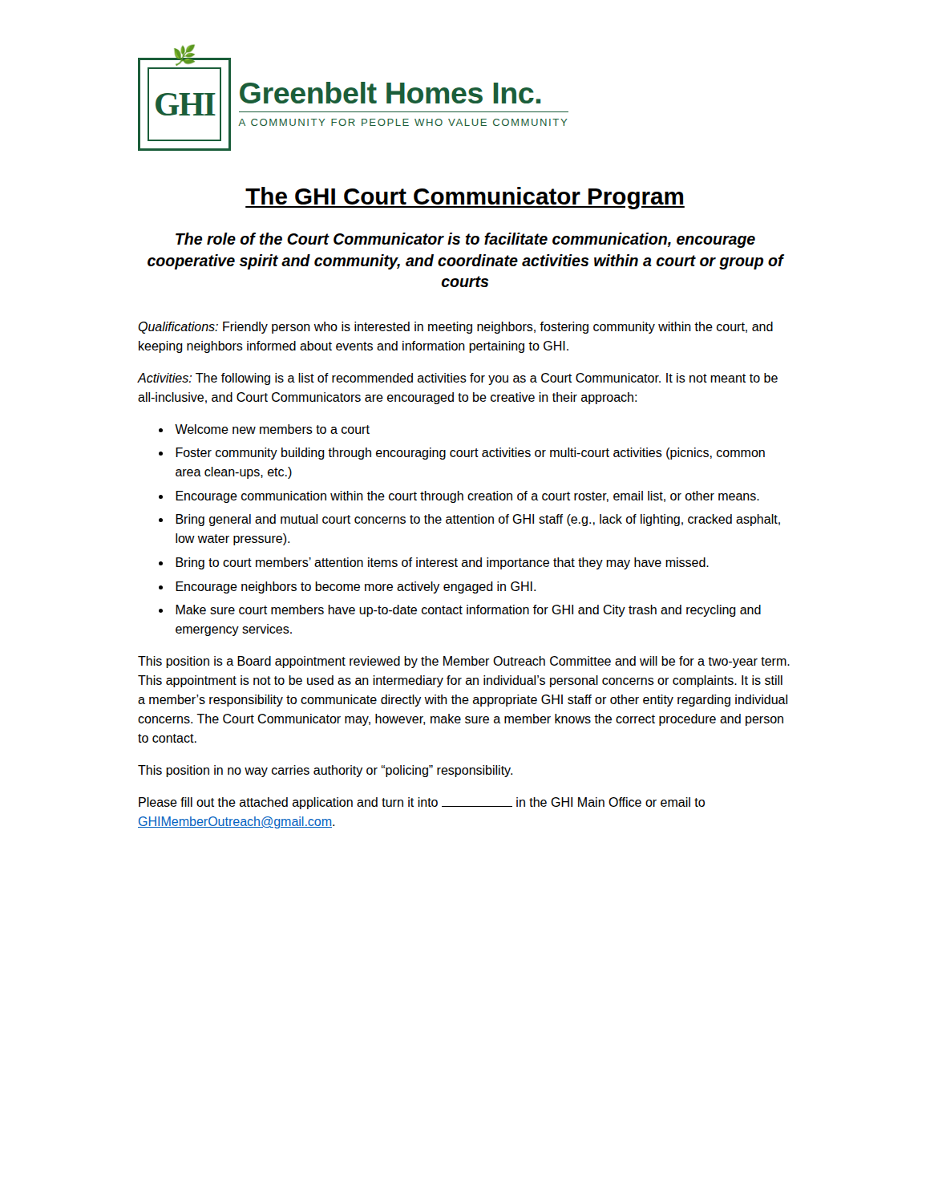🌿 GHI
Greenbelt Homes Inc.
A community for people who value community
The GHI Court Communicator Program
The role of the Court Communicator is to facilitate communication, encourage cooperative spirit and community, and coordinate activities within a court or group of courts
Qualifications: Friendly person who is interested in meeting neighbors, fostering community within the court, and keeping neighbors informed about events and information pertaining to GHI.
Activities: The following is a list of recommended activities for you as a Court Communicator. It is not meant to be all-inclusive, and Court Communicators are encouraged to be creative in their approach:
Welcome new members to a court
Foster community building through encouraging court activities or multi-court activities (picnics, common area clean-ups, etc.)
Encourage communication within the court through creation of a court roster, email list, or other means.
Bring general and mutual court concerns to the attention of GHI staff (e.g., lack of lighting, cracked asphalt, low water pressure).
Bring to court members’ attention items of interest and importance that they may have missed.
Encourage neighbors to become more actively engaged in GHI.
Make sure court members have up-to-date contact information for GHI and City trash and recycling and emergency services.
This position is a Board appointment reviewed by the Member Outreach Committee and will be for a two-year term. This appointment is not to be used as an intermediary for an individual’s personal concerns or complaints. It is still a member’s responsibility to communicate directly with the appropriate GHI staff or other entity regarding individual concerns. The Court Communicator may, however, make sure a member knows the correct procedure and person to contact.
This position in no way carries authority or “policing” responsibility.
Please fill out the attached application and turn it into in the GHI Main Office or email to GHIMemberOutreach@gmail.com.